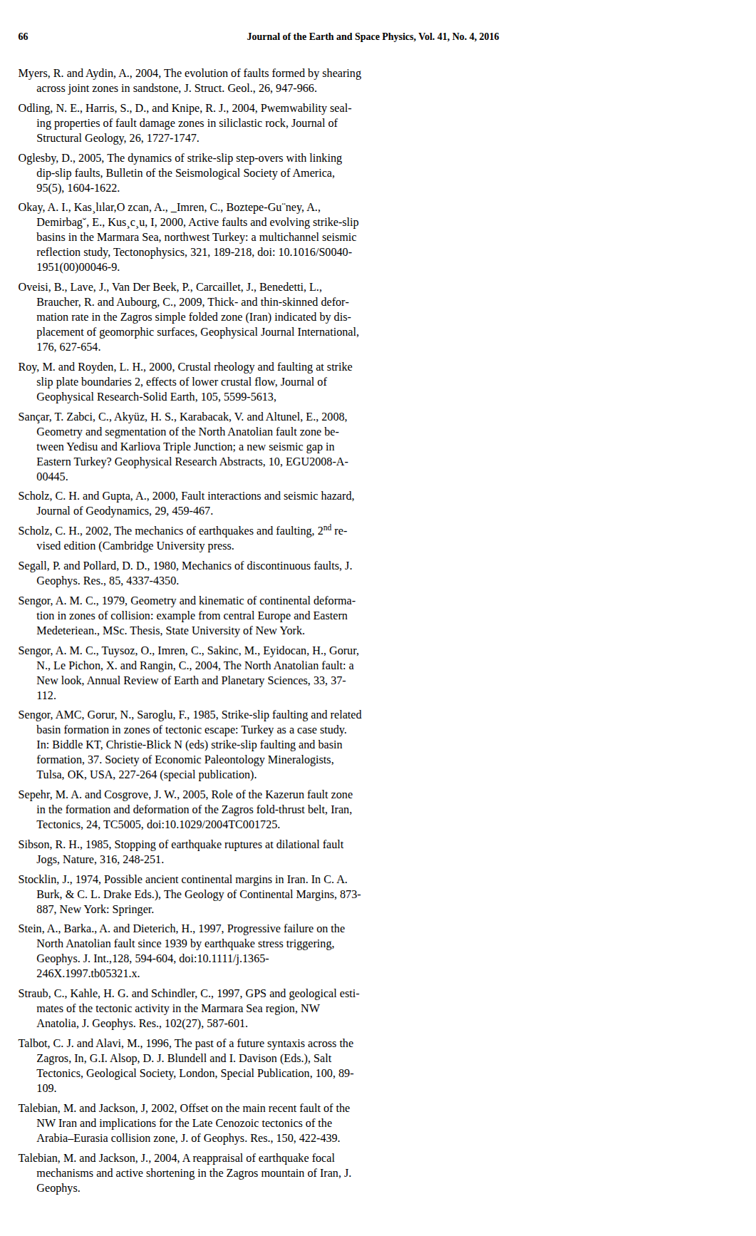66 Journal of the Earth and Space Physics, Vol. 41, No. 4, 2016
Myers, R. and Aydin, A., 2004, The evolution of faults formed by shearing across joint zones in sandstone, J. Struct. Geol., 26, 947-966.
Odling, N. E., Harris, S., D., and Knipe, R. J., 2004, Pwemwability sealing properties of fault damage zones in siliclastic rock, Journal of Structural Geology, 26, 1727-1747.
Oglesby, D., 2005, The dynamics of strike-slip step-overs with linking dip-slip faults, Bulletin of the Seismological Society of America, 95(5), 1604-1622.
Okay, A. I., Kas¸lılar,O zcan, A., _Imren, C., Boztepe-Gu¨ney, A., Demirbag˘, E., Kus¸c¸u, I, 2000, Active faults and evolving strike-slip basins in the Marmara Sea, northwest Turkey: a multichannel seismic reflection study, Tectonophysics, 321, 189-218, doi: 10.1016/S0040-1951(00)00046-9.
Oveisi, B., Lave, J., Van Der Beek, P., Carcaillet, J., Benedetti, L., Braucher, R. and Aubourg, C., 2009, Thick- and thin-skinned deformation rate in the Zagros simple folded zone (Iran) indicated by displacement of geomorphic surfaces, Geophysical Journal International, 176, 627-654.
Roy, M. and Royden, L. H., 2000, Crustal rheology and faulting at strike slip plate boundaries 2, effects of lower crustal flow, Journal of Geophysical Research-Solid Earth, 105, 5599-5613,
Sançar, T. Zabci, C., Akyüz, H. S., Karabacak, V. and Altunel, E., 2008, Geometry and segmentation of the North Anatolian fault zone between Yedisu and Karliova Triple Junction; a new seismic gap in Eastern Turkey? Geophysical Research Abstracts, 10, EGU2008-A-00445.
Scholz, C. H. and Gupta, A., 2000, Fault interactions and seismic hazard, Journal of Geodynamics, 29, 459-467.
Scholz, C. H., 2002, The mechanics of earthquakes and faulting, 2nd revised edition (Cambridge University press.
Segall, P. and Pollard, D. D., 1980, Mechanics of discontinuous faults, J. Geophys. Res., 85, 4337-4350.
Sengor, A. M. C., 1979, Geometry and kinematic of continental deformation in zones of collision: example from central Europe and Eastern Medeteriean., MSc. Thesis, State University of New York.
Sengor, A. M. C., Tuysoz, O., Imren, C., Sakinc, M., Eyidocan, H., Gorur, N., Le Pichon, X. and Rangin, C., 2004, The North Anatolian fault: a New look, Annual Review of Earth and Planetary Sciences, 33, 37-112.
Sengor, AMC, Gorur, N., Saroglu, F., 1985, Strike-slip faulting and related basin formation in zones of tectonic escape: Turkey as a case study. In: Biddle KT, Christie-Blick N (eds) strike-slip faulting and basin formation, 37. Society of Economic Paleontology Mineralogists, Tulsa, OK, USA, 227-264 (special publication).
Sepehr, M. A. and Cosgrove, J. W., 2005, Role of the Kazerun fault zone in the formation and deformation of the Zagros fold-thrust belt, Iran, Tectonics, 24, TC5005, doi:10.1029/2004TC001725.
Sibson, R. H., 1985, Stopping of earthquake ruptures at dilational fault Jogs, Nature, 316, 248-251.
Stocklin, J., 1974, Possible ancient continental margins in Iran. In C. A. Burk, & C. L. Drake Eds.), The Geology of Continental Margins, 873-887, New York: Springer.
Stein, A., Barka., A. and Dieterich, H., 1997, Progressive failure on the North Anatolian fault since 1939 by earthquake stress triggering, Geophys. J. Int.,128, 594-604, doi:10.1111/j.1365-246X.1997.tb05321.x.
Straub, C., Kahle, H. G. and Schindler, C., 1997, GPS and geological estimates of the tectonic activity in the Marmara Sea region, NW Anatolia, J. Geophys. Res., 102(27), 587-601.
Talbot, C. J. and Alavi, M., 1996, The past of a future syntaxis across the Zagros, In, G.I. Alsop, D. J. Blundell and I. Davison (Eds.), Salt Tectonics, Geological Society, London, Special Publication, 100, 89-109.
Talebian, M. and Jackson, J, 2002, Offset on the main recent fault of the NW Iran and implications for the Late Cenozoic tectonics of the Arabia–Eurasia collision zone, J. of Geophys. Res., 150, 422-439.
Talebian, M. and Jackson, J., 2004, A reappraisal of earthquake focal mechanisms and active shortening in the Zagros mountain of Iran, J. Geophys.